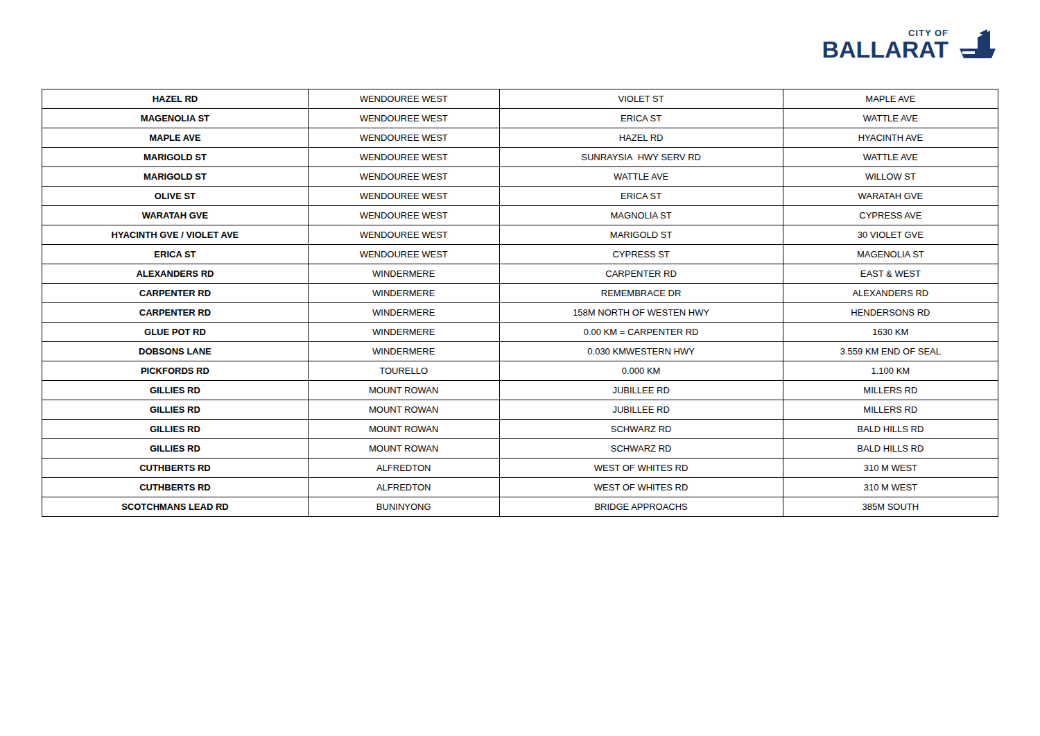CITY OF
BALLARAT
| HAZEL RD | WENDOUREE WEST | VIOLET ST | MAPLE AVE |
| MAGENOLIA ST | WENDOUREE WEST | ERICA ST | WATTLE AVE |
| MAPLE AVE | WENDOUREE WEST | HAZEL RD | HYACINTH AVE |
| MARIGOLD ST | WENDOUREE WEST | SUNRAYSIA HWY SERV RD | WATTLE AVE |
| MARIGOLD ST | WENDOUREE WEST | WATTLE AVE | WILLOW ST |
| OLIVE ST | WENDOUREE WEST | ERICA ST | WARATAH GVE |
| WARATAH GVE | WENDOUREE WEST | MAGNOLIA ST | CYPRESS AVE |
| HYACINTH GVE / VIOLET AVE | WENDOUREE WEST | MARIGOLD ST | 30 VIOLET GVE |
| ERICA ST | WENDOUREE WEST | CYPRESS ST | MAGENOLIA ST |
| ALEXANDERS RD | WINDERMERE | CARPENTER RD | EAST & WEST |
| CARPENTER RD | WINDERMERE | REMEMBRACE DR | ALEXANDERS RD |
| CARPENTER RD | WINDERMERE | 158M NORTH OF WESTEN HWY | HENDERSONS RD |
| GLUE POT RD | WINDERMERE | 0.00 KM = CARPENTER RD | 1630 KM |
| DOBSONS LANE | WINDERMERE | 0.030 KMWESTERN HWY | 3.559 KM END OF SEAL |
| PICKFORDS RD | TOURELLO | 0.000 KM | 1.100 KM |
| GILLIES RD | MOUNT ROWAN | JUBILLEE RD | MILLERS RD |
| GILLIES RD | MOUNT ROWAN | JUBILLEE RD | MILLERS RD |
| GILLIES RD | MOUNT ROWAN | SCHWARZ RD | BALD HILLS RD |
| GILLIES RD | MOUNT ROWAN | SCHWARZ RD | BALD HILLS RD |
| CUTHBERTS RD | ALFREDTON | WEST OF WHITES RD | 310 M WEST |
| CUTHBERTS RD | ALFREDTON | WEST OF WHITES RD | 310 M WEST |
| SCOTCHMANS LEAD RD | BUNINYONG | BRIDGE APPROACHS | 385M SOUTH |